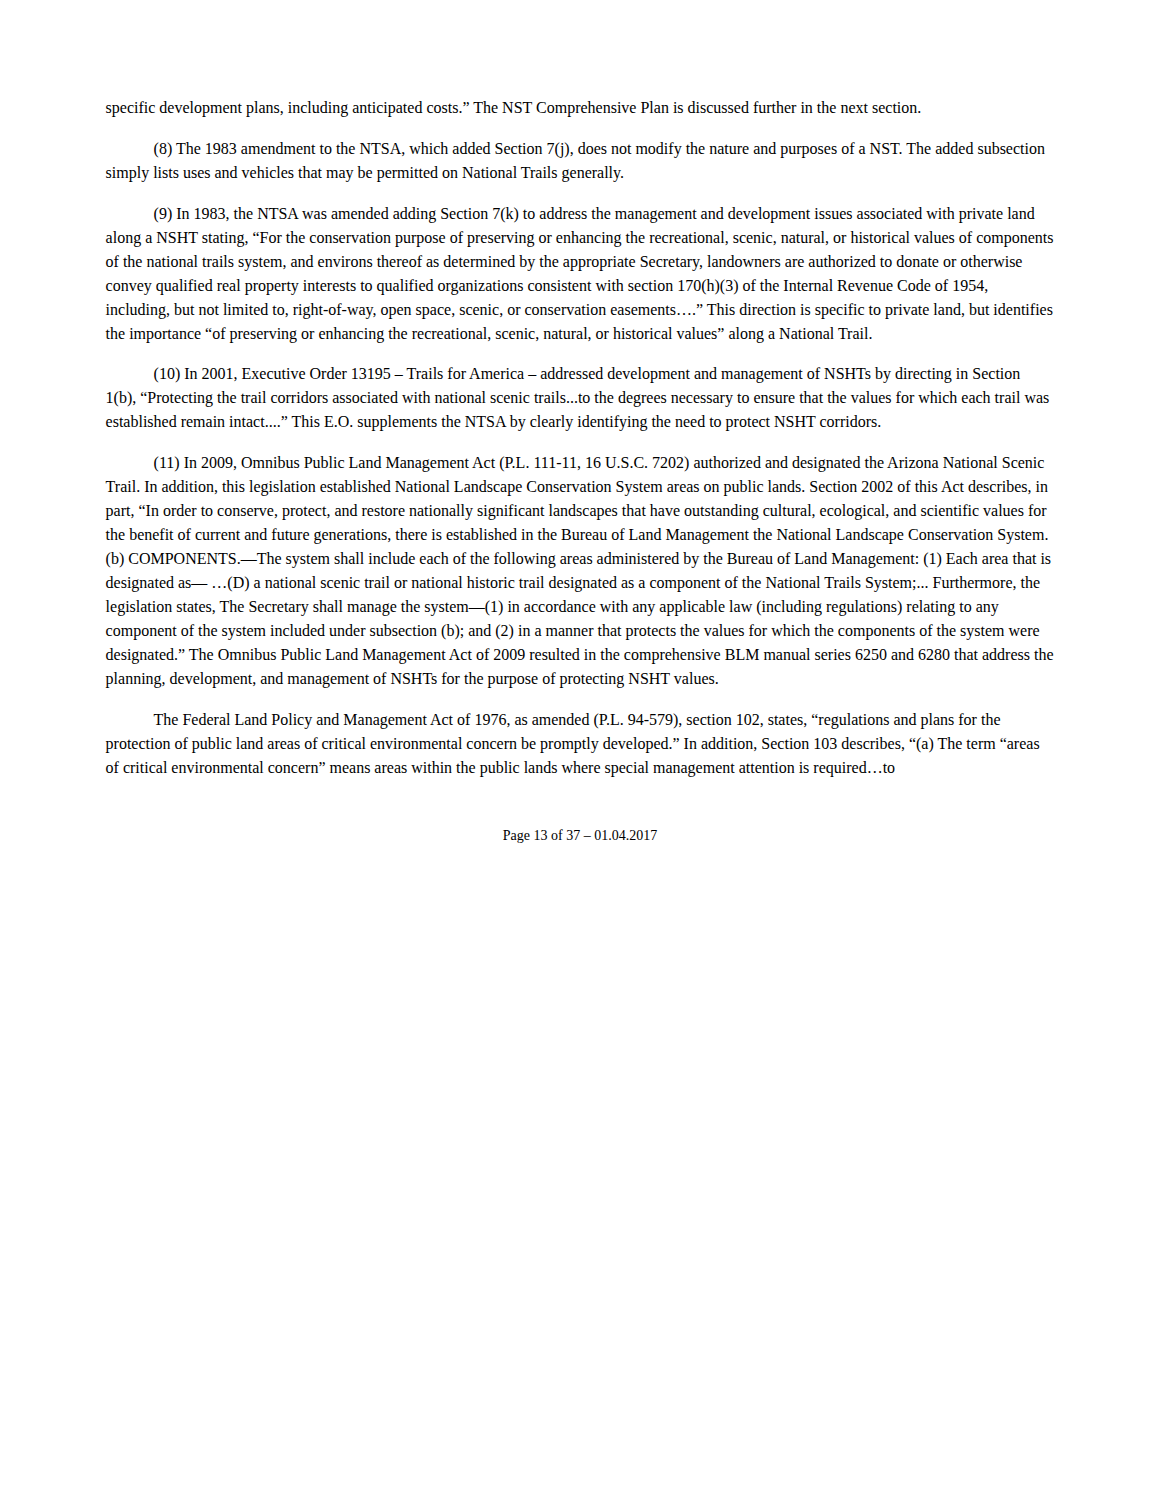specific development plans, including anticipated costs.” The NST Comprehensive Plan is discussed further in the next section.
(8) The 1983 amendment to the NTSA, which added Section 7(j), does not modify the nature and purposes of a NST. The added subsection simply lists uses and vehicles that may be permitted on National Trails generally.
(9) In 1983, the NTSA was amended adding Section 7(k) to address the management and development issues associated with private land along a NSHT stating, “For the conservation purpose of preserving or enhancing the recreational, scenic, natural, or historical values of components of the national trails system, and environs thereof as determined by the appropriate Secretary, landowners are authorized to donate or otherwise convey qualified real property interests to qualified organizations consistent with section 170(h)(3) of the Internal Revenue Code of 1954, including, but not limited to, right-of-way, open space, scenic, or conservation easements….” This direction is specific to private land, but identifies the importance “of preserving or enhancing the recreational, scenic, natural, or historical values” along a National Trail.
(10) In 2001, Executive Order 13195 – Trails for America – addressed development and management of NSHTs by directing in Section 1(b), “Protecting the trail corridors associated with national scenic trails...to the degrees necessary to ensure that the values for which each trail was established remain intact....” This E.O. supplements the NTSA by clearly identifying the need to protect NSHT corridors.
(11) In 2009, Omnibus Public Land Management Act (P.L. 111-11, 16 U.S.C. 7202) authorized and designated the Arizona National Scenic Trail. In addition, this legislation established National Landscape Conservation System areas on public lands. Section 2002 of this Act describes, in part, “In order to conserve, protect, and restore nationally significant landscapes that have outstanding cultural, ecological, and scientific values for the benefit of current and future generations, there is established in the Bureau of Land Management the National Landscape Conservation System. (b) COMPONENTS.—The system shall include each of the following areas administered by the Bureau of Land Management: (1) Each area that is designated as— …(D) a national scenic trail or national historic trail designated as a component of the National Trails System;... Furthermore, the legislation states, The Secretary shall manage the system—(1) in accordance with any applicable law (including regulations) relating to any component of the system included under subsection (b); and (2) in a manner that protects the values for which the components of the system were designated.” The Omnibus Public Land Management Act of 2009 resulted in the comprehensive BLM manual series 6250 and 6280 that address the planning, development, and management of NSHTs for the purpose of protecting NSHT values.
The Federal Land Policy and Management Act of 1976, as amended (P.L. 94-579), section 102, states, “regulations and plans for the protection of public land areas of critical environmental concern be promptly developed.” In addition, Section 103 describes, “(a) The term “areas of critical environmental concern” means areas within the public lands where special management attention is required…to
Page 13 of 37 – 01.04.2017